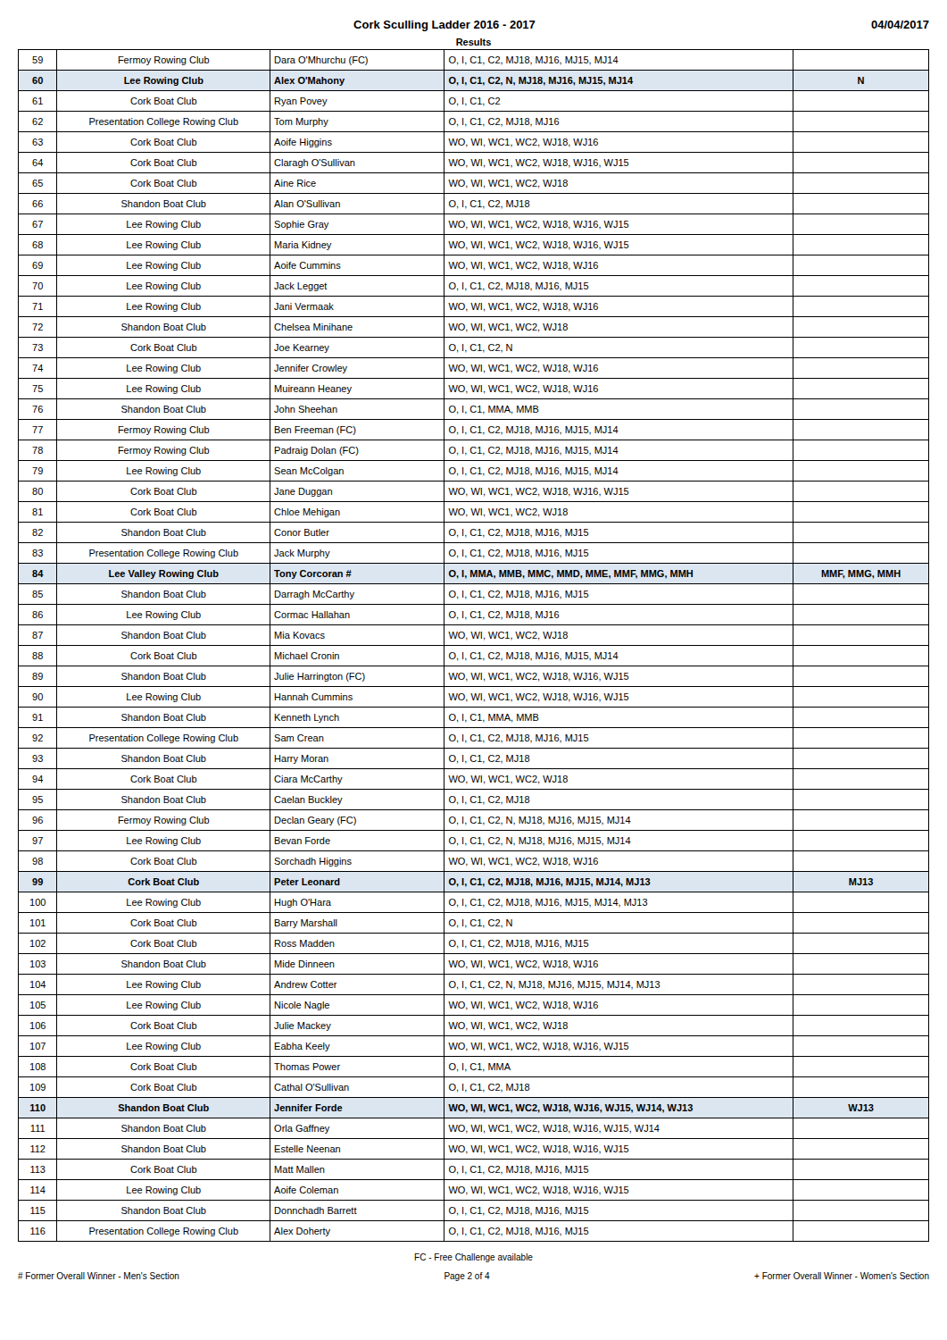Cork Sculling Ladder 2016 - 2017
04/04/2017
Results
| 59 | Fermoy Rowing Club | Dara O'Mhurchu (FC) | O, I, C1, C2, MJ18, MJ16, MJ15, MJ14 | |
| 60 | Lee Rowing Club | Alex O'Mahony | O, I, C1, C2, N, MJ18, MJ16, MJ15, MJ14 | N |
| 61 | Cork Boat Club | Ryan Povey | O, I, C1, C2 | |
| 62 | Presentation College Rowing Club | Tom Murphy | O, I, C1, C2, MJ18, MJ16 | |
| 63 | Cork Boat Club | Aoife Higgins | WO, WI, WC1, WC2, WJ18, WJ16 | |
| 64 | Cork Boat Club | Claragh O'Sullivan | WO, WI, WC1, WC2, WJ18, WJ16, WJ15 | |
| 65 | Cork Boat Club | Aine Rice | WO, WI, WC1, WC2, WJ18 | |
| 66 | Shandon Boat Club | Alan O'Sullivan | O, I, C1, C2, MJ18 | |
| 67 | Lee Rowing Club | Sophie Gray | WO, WI, WC1, WC2, WJ18, WJ16, WJ15 | |
| 68 | Lee Rowing Club | Maria Kidney | WO, WI, WC1, WC2, WJ18, WJ16, WJ15 | |
| 69 | Lee Rowing Club | Aoife Cummins | WO, WI, WC1, WC2, WJ18, WJ16 | |
| 70 | Lee Rowing Club | Jack Legget | O, I, C1, C2, MJ18, MJ16, MJ15 | |
| 71 | Lee Rowing Club | Jani Vermaak | WO, WI, WC1, WC2, WJ18, WJ16 | |
| 72 | Shandon Boat Club | Chelsea Minihane | WO, WI, WC1, WC2, WJ18 | |
| 73 | Cork Boat Club | Joe Kearney | O, I, C1, C2, N | |
| 74 | Lee Rowing Club | Jennifer Crowley | WO, WI, WC1, WC2, WJ18, WJ16 | |
| 75 | Lee Rowing Club | Muireann Heaney | WO, WI, WC1, WC2, WJ18, WJ16 | |
| 76 | Shandon Boat Club | John Sheehan | O, I, C1, MMA, MMB | |
| 77 | Fermoy Rowing Club | Ben Freeman (FC) | O, I, C1, C2, MJ18, MJ16, MJ15, MJ14 | |
| 78 | Fermoy Rowing Club | Padraig Dolan (FC) | O, I, C1, C2, MJ18, MJ16, MJ15, MJ14 | |
| 79 | Lee Rowing Club | Sean McColgan | O, I, C1, C2, MJ18, MJ16, MJ15, MJ14 | |
| 80 | Cork Boat Club | Jane Duggan | WO, WI, WC1, WC2, WJ18, WJ16, WJ15 | |
| 81 | Cork Boat Club | Chloe Mehigan | WO, WI, WC1, WC2, WJ18 | |
| 82 | Shandon Boat Club | Conor Butler | O, I, C1, C2, MJ18, MJ16, MJ15 | |
| 83 | Presentation College Rowing Club | Jack Murphy | O, I, C1, C2, MJ18, MJ16, MJ15 | |
| 84 | Lee Valley Rowing Club | Tony Corcoran # | O, I, MMA, MMB, MMC, MMD, MME, MMF, MMG, MMH | MMF, MMG, MMH |
| 85 | Shandon Boat Club | Darragh McCarthy | O, I, C1, C2, MJ18, MJ16, MJ15 | |
| 86 | Lee Rowing Club | Cormac Hallahan | O, I, C1, C2, MJ18, MJ16 | |
| 87 | Shandon Boat Club | Mia Kovacs | WO, WI, WC1, WC2, WJ18 | |
| 88 | Cork Boat Club | Michael Cronin | O, I, C1, C2, MJ18, MJ16, MJ15, MJ14 | |
| 89 | Shandon Boat Club | Julie Harrington (FC) | WO, WI, WC1, WC2, WJ18, WJ16, WJ15 | |
| 90 | Lee Rowing Club | Hannah Cummins | WO, WI, WC1, WC2, WJ18, WJ16, WJ15 | |
| 91 | Shandon Boat Club | Kenneth Lynch | O, I, C1, MMA, MMB | |
| 92 | Presentation College Rowing Club | Sam Crean | O, I, C1, C2, MJ18, MJ16, MJ15 | |
| 93 | Shandon Boat Club | Harry Moran | O, I, C1, C2, MJ18 | |
| 94 | Cork Boat Club | Ciara McCarthy | WO, WI, WC1, WC2, WJ18 | |
| 95 | Shandon Boat Club | Caelan Buckley | O, I, C1, C2, MJ18 | |
| 96 | Fermoy Rowing Club | Declan Geary (FC) | O, I, C1, C2, N, MJ18, MJ16, MJ15, MJ14 | |
| 97 | Lee Rowing Club | Bevan Forde | O, I, C1, C2, N, MJ18, MJ16, MJ15, MJ14 | |
| 98 | Cork Boat Club | Sorchadh Higgins | WO, WI, WC1, WC2, WJ18, WJ16 | |
| 99 | Cork Boat Club | Peter Leonard | O, I, C1, C2, MJ18, MJ16, MJ15, MJ14, MJ13 | MJ13 |
| 100 | Lee Rowing Club | Hugh O'Hara | O, I, C1, C2, MJ18, MJ16, MJ15, MJ14, MJ13 | |
| 101 | Cork Boat Club | Barry Marshall | O, I, C1, C2, N | |
| 102 | Cork Boat Club | Ross Madden | O, I, C1, C2, MJ18, MJ16, MJ15 | |
| 103 | Shandon Boat Club | Mide Dinneen | WO, WI, WC1, WC2, WJ18, WJ16 | |
| 104 | Lee Rowing Club | Andrew Cotter | O, I, C1, C2, N, MJ18, MJ16, MJ15, MJ14, MJ13 | |
| 105 | Lee Rowing Club | Nicole Nagle | WO, WI, WC1, WC2, WJ18, WJ16 | |
| 106 | Cork Boat Club | Julie Mackey | WO, WI, WC1, WC2, WJ18 | |
| 107 | Lee Rowing Club | Eabha Keely | WO, WI, WC1, WC2, WJ18, WJ16, WJ15 | |
| 108 | Cork Boat Club | Thomas Power | O, I, C1, MMA | |
| 109 | Cork Boat Club | Cathal O'Sullivan | O, I, C1, C2, MJ18 | |
| 110 | Shandon Boat Club | Jennifer Forde | WO, WI, WC1, WC2, WJ18, WJ16, WJ15, WJ14, WJ13 | WJ13 |
| 111 | Shandon Boat Club | Orla Gaffney | WO, WI, WC1, WC2, WJ18, WJ16, WJ15, WJ14 | |
| 112 | Shandon Boat Club | Estelle Neenan | WO, WI, WC1, WC2, WJ18, WJ16, WJ15 | |
| 113 | Cork Boat Club | Matt Mallen | O, I, C1, C2, MJ18, MJ16, MJ15 | |
| 114 | Lee Rowing Club | Aoife Coleman | WO, WI, WC1, WC2, WJ18, WJ16, WJ15 | |
| 115 | Shandon Boat Club | Donnchadh Barrett | O, I, C1, C2, MJ18, MJ16, MJ15 | |
| 116 | Presentation College Rowing Club | Alex Doherty | O, I, C1, C2, MJ18, MJ16, MJ15 | |
FC - Free Challenge available
# Former Overall Winner - Men's Section
Page 2 of 4
+ Former Overall Winner - Women's Section